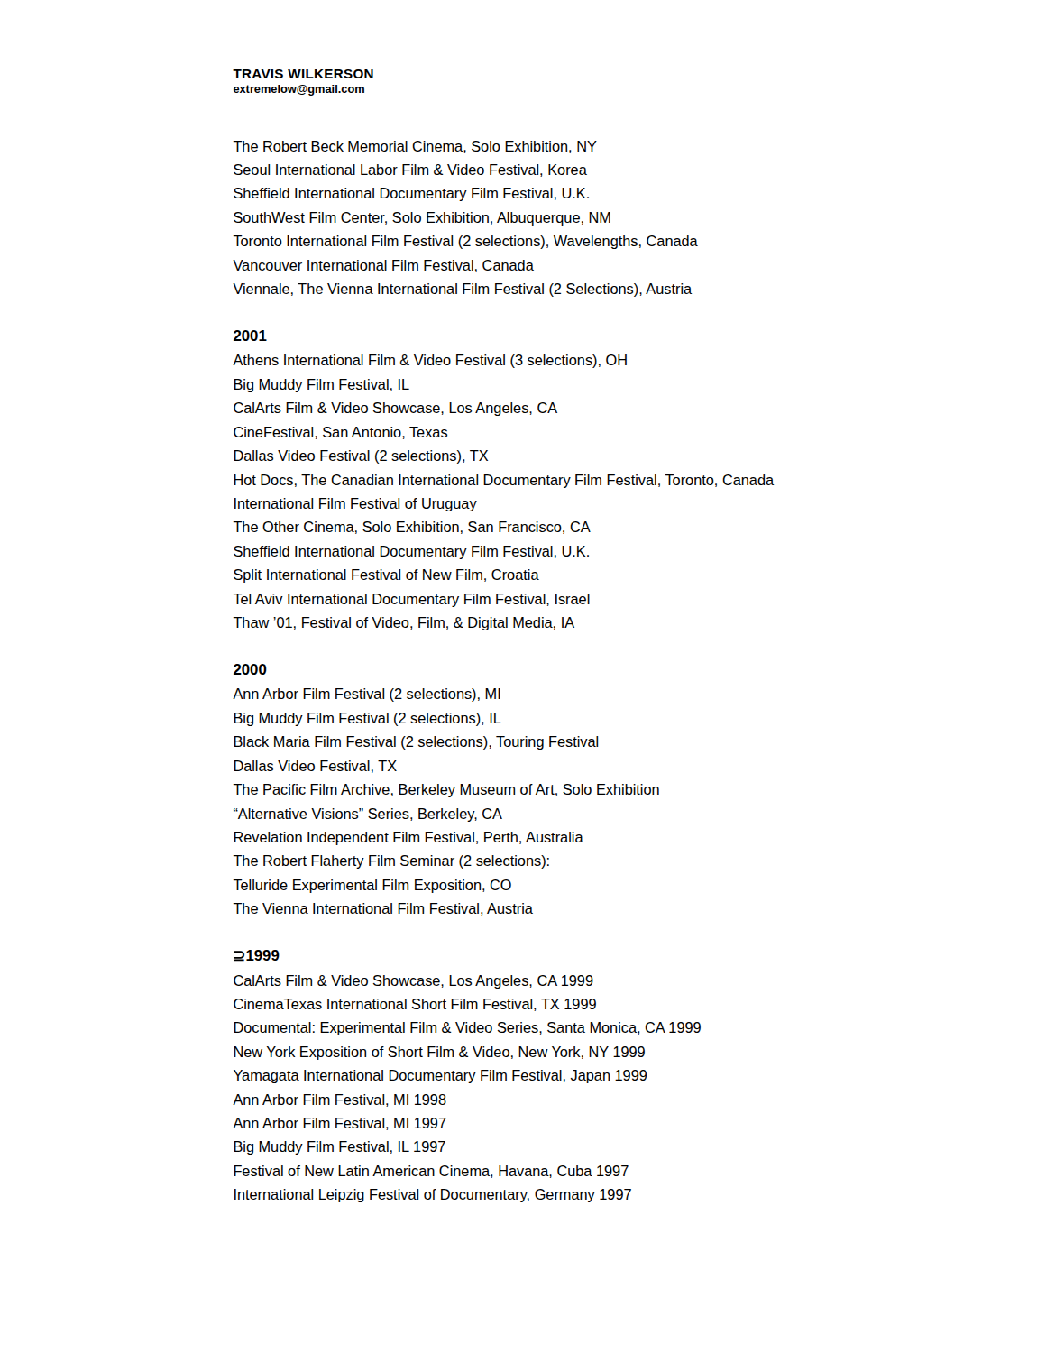TRAVIS WILKERSON
extremelow@gmail.com
The Robert Beck Memorial Cinema, Solo Exhibition, NY
Seoul International Labor Film & Video Festival, Korea
Sheffield International Documentary Film Festival, U.K.
SouthWest Film Center, Solo Exhibition, Albuquerque, NM
Toronto International Film Festival (2 selections), Wavelengths, Canada
Vancouver International Film Festival, Canada
Viennale, The Vienna International Film Festival (2 Selections), Austria
2001
Athens International Film & Video Festival (3 selections), OH
Big Muddy Film Festival, IL
CalArts Film & Video Showcase, Los Angeles, CA
CineFestival, San Antonio, Texas
Dallas Video Festival (2 selections), TX
Hot Docs, The Canadian International Documentary Film Festival, Toronto, Canada
International Film Festival of Uruguay
The Other Cinema, Solo Exhibition, San Francisco, CA
Sheffield International Documentary Film Festival, U.K.
Split International Festival of New Film, Croatia
Tel Aviv International Documentary Film Festival, Israel
Thaw ’01, Festival of Video, Film, & Digital Media, IA
2000
Ann Arbor Film Festival (2 selections), MI
Big Muddy Film Festival (2 selections), IL
Black Maria Film Festival (2 selections), Touring Festival
Dallas Video Festival, TX
The Pacific Film Archive, Berkeley Museum of Art, Solo Exhibition
“Alternative Visions” Series, Berkeley, CA
Revelation Independent Film Festival, Perth, Australia
The Robert Flaherty Film Seminar (2 selections):
Telluride Experimental Film Exposition, CO
The Vienna International Film Festival, Austria
⊇1999
CalArts Film & Video Showcase, Los Angeles, CA 1999
CinemaTexas International Short Film Festival, TX 1999
Documental: Experimental Film & Video Series, Santa Monica, CA 1999
New York Exposition of Short Film & Video, New York, NY 1999
Yamagata International Documentary Film Festival, Japan 1999
Ann Arbor Film Festival, MI 1998
Ann Arbor Film Festival, MI 1997
Big Muddy Film Festival, IL 1997
Festival of New Latin American Cinema, Havana, Cuba 1997
International Leipzig Festival of Documentary, Germany 1997